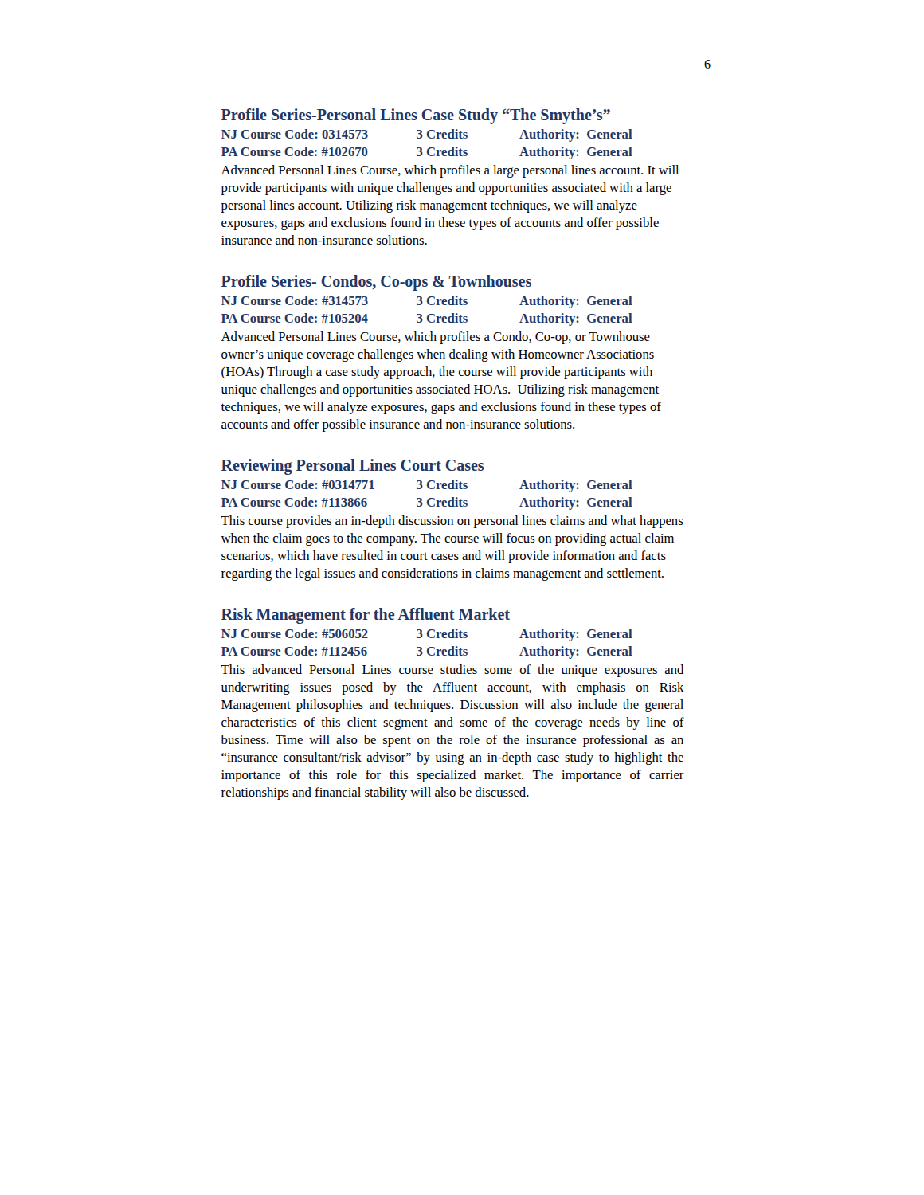6
Profile Series-Personal Lines Case Study “The Smythe’s”
NJ Course Code: 03145733 Credits Authority: General
PA Course Code: #1026703 Credits Authority: General
Advanced Personal Lines Course, which profiles a large personal lines account. It will provide participants with unique challenges and opportunities associated with a large personal lines account. Utilizing risk management techniques, we will analyze exposures, gaps and exclusions found in these types of accounts and offer possible insurance and non-insurance solutions.
Profile Series- Condos, Co-ops & Townhouses
NJ Course Code: #3145733 Credits Authority: General
PA Course Code: #1052043 Credits Authority: General
Advanced Personal Lines Course, which profiles a Condo, Co-op, or Townhouse owner’s unique coverage challenges when dealing with Homeowner Associations (HOAs) Through a case study approach, the course will provide participants with unique challenges and opportunities associated HOAs. Utilizing risk management techniques, we will analyze exposures, gaps and exclusions found in these types of accounts and offer possible insurance and non-insurance solutions.
Reviewing Personal Lines Court Cases
NJ Course Code: #03147713 Credits Authority: General
PA Course Code: #1138663 Credits Authority: General
This course provides an in-depth discussion on personal lines claims and what happens when the claim goes to the company. The course will focus on providing actual claim scenarios, which have resulted in court cases and will provide information and facts regarding the legal issues and considerations in claims management and settlement.
Risk Management for the Affluent Market
NJ Course Code: #5060523 Credits Authority: General
PA Course Code: #1124563 Credits Authority: General
This advanced Personal Lines course studies some of the unique exposures and underwriting issues posed by the Affluent account, with emphasis on Risk Management philosophies and techniques. Discussion will also include the general characteristics of this client segment and some of the coverage needs by line of business. Time will also be spent on the role of the insurance professional as an “insurance consultant/risk advisor” by using an in-depth case study to highlight the importance of this role for this specialized market. The importance of carrier relationships and financial stability will also be discussed.